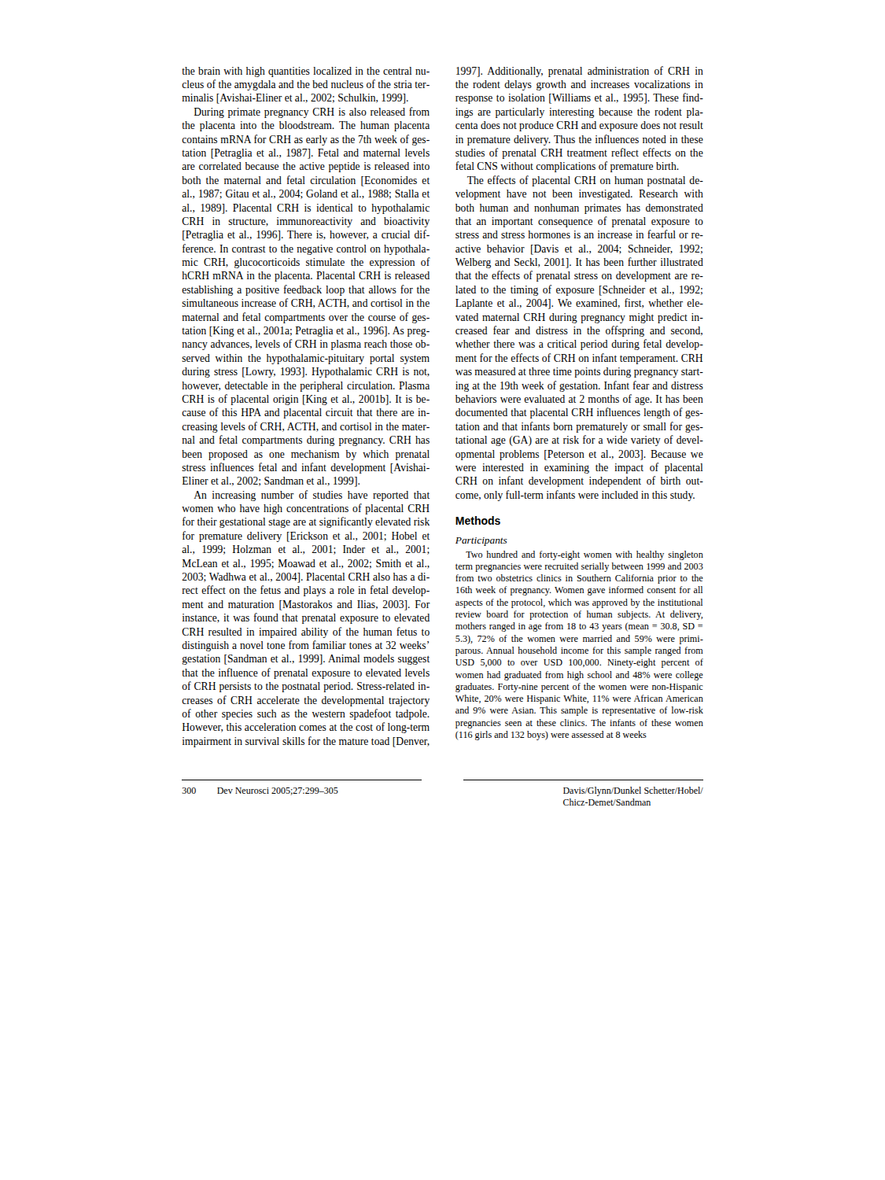the brain with high quantities localized in the central nucleus of the amygdala and the bed nucleus of the stria terminalis [Avishai-Eliner et al., 2002; Schulkin, 1999].
During primate pregnancy CRH is also released from the placenta into the bloodstream. The human placenta contains mRNA for CRH as early as the 7th week of gestation [Petraglia et al., 1987]. Fetal and maternal levels are correlated because the active peptide is released into both the maternal and fetal circulation [Economides et al., 1987; Gitau et al., 2004; Goland et al., 1988; Stalla et al., 1989]. Placental CRH is identical to hypothalamic CRH in structure, immunoreactivity and bioactivity [Petraglia et al., 1996]. There is, however, a crucial difference. In contrast to the negative control on hypothalamic CRH, glucocorticoids stimulate the expression of hCRH mRNA in the placenta. Placental CRH is released establishing a positive feedback loop that allows for the simultaneous increase of CRH, ACTH, and cortisol in the maternal and fetal compartments over the course of gestation [King et al., 2001a; Petraglia et al., 1996]. As pregnancy advances, levels of CRH in plasma reach those observed within the hypothalamic-pituitary portal system during stress [Lowry, 1993]. Hypothalamic CRH is not, however, detectable in the peripheral circulation. Plasma CRH is of placental origin [King et al., 2001b]. It is because of this HPA and placental circuit that there are increasing levels of CRH, ACTH, and cortisol in the maternal and fetal compartments during pregnancy. CRH has been proposed as one mechanism by which prenatal stress influences fetal and infant development [Avishai-Eliner et al., 2002; Sandman et al., 1999].
An increasing number of studies have reported that women who have high concentrations of placental CRH for their gestational stage are at significantly elevated risk for premature delivery [Erickson et al., 2001; Hobel et al., 1999; Holzman et al., 2001; Inder et al., 2001; McLean et al., 1995; Moawad et al., 2002; Smith et al., 2003; Wadhwa et al., 2004]. Placental CRH also has a direct effect on the fetus and plays a role in fetal development and maturation [Mastorakos and Ilias, 2003]. For instance, it was found that prenatal exposure to elevated CRH resulted in impaired ability of the human fetus to distinguish a novel tone from familiar tones at 32 weeks’ gestation [Sandman et al., 1999]. Animal models suggest that the influence of prenatal exposure to elevated levels of CRH persists to the postnatal period. Stress-related increases of CRH accelerate the developmental trajectory of other species such as the western spadefoot tadpole. However, this acceleration comes at the cost of long-term impairment in survival skills for the mature toad [Denver, 1997]. Additionally, prenatal administration of CRH in the rodent delays growth and increases vocalizations in response to isolation [Williams et al., 1995]. These findings are particularly interesting because the rodent placenta does not produce CRH and exposure does not result in premature delivery. Thus the influences noted in these studies of prenatal CRH treatment reflect effects on the fetal CNS without complications of premature birth.
The effects of placental CRH on human postnatal development have not been investigated. Research with both human and nonhuman primates has demonstrated that an important consequence of prenatal exposure to stress and stress hormones is an increase in fearful or reactive behavior [Davis et al., 2004; Schneider, 1992; Welberg and Seckl, 2001]. It has been further illustrated that the effects of prenatal stress on development are related to the timing of exposure [Schneider et al., 1992; Laplante et al., 2004]. We examined, first, whether elevated maternal CRH during pregnancy might predict increased fear and distress in the offspring and second, whether there was a critical period during fetal development for the effects of CRH on infant temperament. CRH was measured at three time points during pregnancy starting at the 19th week of gestation. Infant fear and distress behaviors were evaluated at 2 months of age. It has been documented that placental CRH influences length of gestation and that infants born prematurely or small for gestational age (GA) are at risk for a wide variety of developmental problems [Peterson et al., 2003]. Because we were interested in examining the impact of placental CRH on infant development independent of birth outcome, only full-term infants were included in this study.
Methods
Participants
Two hundred and forty-eight women with healthy singleton term pregnancies were recruited serially between 1999 and 2003 from two obstetrics clinics in Southern California prior to the 16th week of pregnancy. Women gave informed consent for all aspects of the protocol, which was approved by the institutional review board for protection of human subjects. At delivery, mothers ranged in age from 18 to 43 years (mean = 30.8, SD = 5.3), 72% of the women were married and 59% were primiparous. Annual household income for this sample ranged from USD 5,000 to over USD 100,000. Ninety-eight percent of women had graduated from high school and 48% were college graduates. Forty-nine percent of the women were non-Hispanic White, 20% were Hispanic White, 11% were African American and 9% were Asian. This sample is representative of low-risk pregnancies seen at these clinics. The infants of these women (116 girls and 132 boys) were assessed at 8 weeks
300 Dev Neurosci 2005;27:299–305
Davis/Glynn/Dunkel Schetter/Hobel/
Chicz-Demet/Sandman